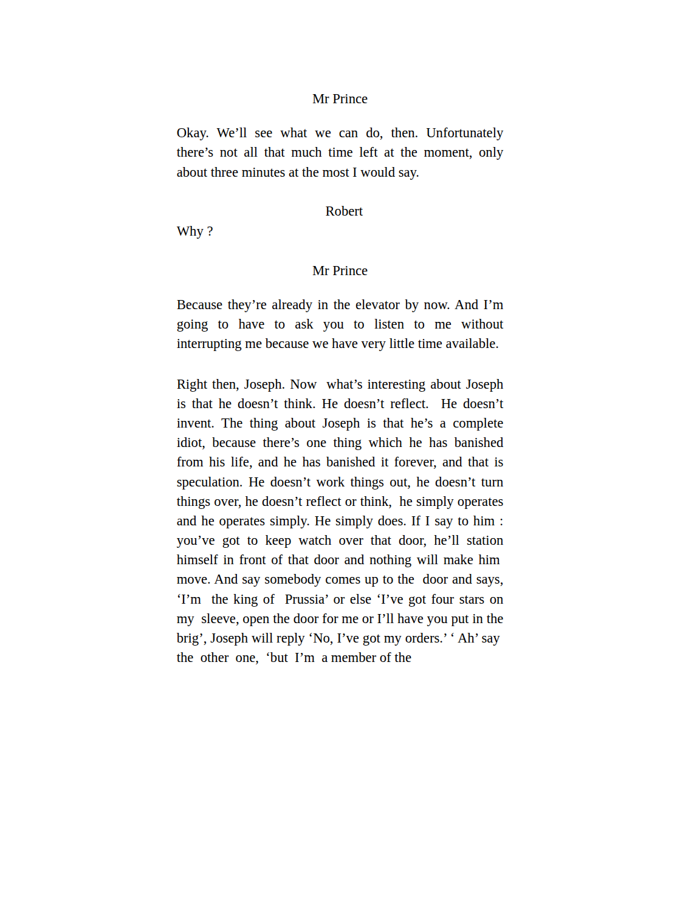Mr Prince
Okay. We’ll see what we can do, then. Unfortunately there’s not all that much time left at the moment, only about three minutes at the most I would say.
Robert
Why ?
Mr Prince
Because they’re already in the elevator by now. And I’m going to have to ask you to listen to me without interrupting me because we have very little time available.
Right then, Joseph. Now what’s interesting about Joseph is that he doesn’t think. He doesn’t reflect. He doesn’t invent. The thing about Joseph is that he’s a complete idiot, because there’s one thing which he has banished from his life, and he has banished it forever, and that is speculation. He doesn’t work things out, he doesn’t turn things over, he doesn’t reflect or think, he simply operates and he operates simply. He simply does. If I say to him : you’ve got to keep watch over that door, he’ll station himself in front of that door and nothing will make him move. And say somebody comes up to the door and says, ‘I’m the king of Prussia’ or else ‘I’ve got four stars on my sleeve, open the door for me or I’ll have you put in the brig’, Joseph will reply ‘No, I’ve got my orders.’ ‘ Ah’ say the other one, ‘but I’m a member of the